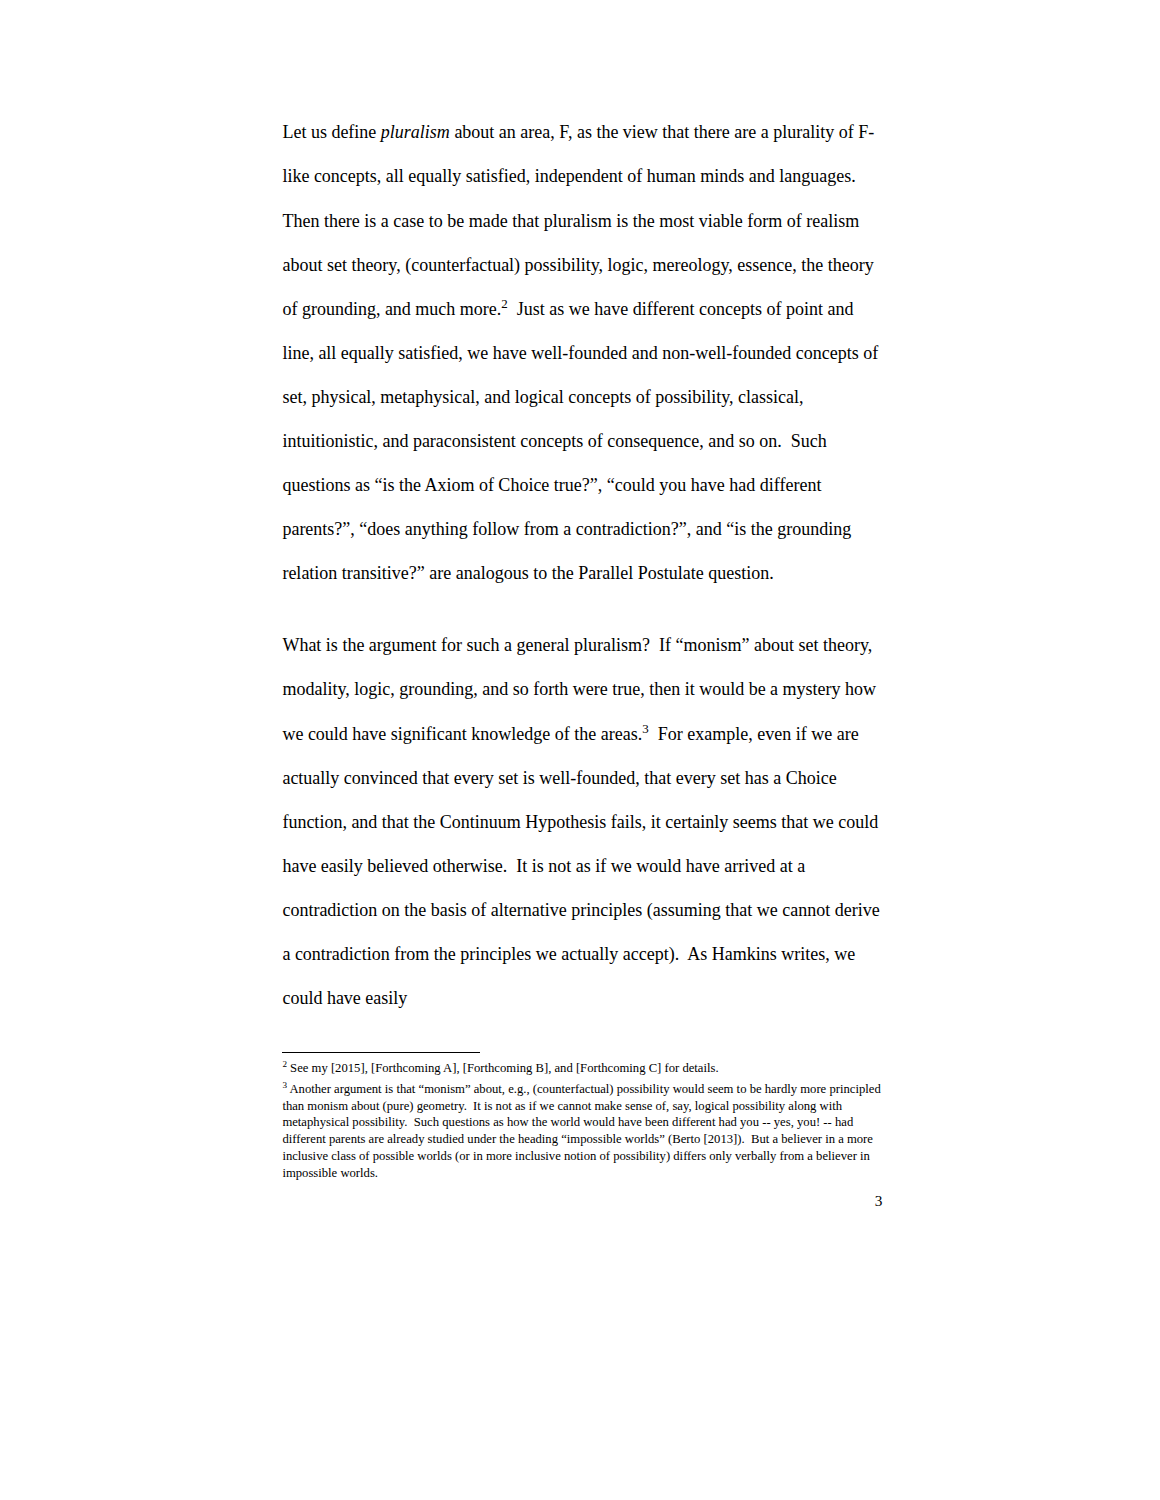Let us define pluralism about an area, F, as the view that there are a plurality of F-like concepts, all equally satisfied, independent of human minds and languages. Then there is a case to be made that pluralism is the most viable form of realism about set theory, (counterfactual) possibility, logic, mereology, essence, the theory of grounding, and much more.2 Just as we have different concepts of point and line, all equally satisfied, we have well-founded and non-well-founded concepts of set, physical, metaphysical, and logical concepts of possibility, classical, intuitionistic, and paraconsistent concepts of consequence, and so on. Such questions as “is the Axiom of Choice true?”, “could you have had different parents?”, “does anything follow from a contradiction?”, and “is the grounding relation transitive?” are analogous to the Parallel Postulate question.
What is the argument for such a general pluralism? If “monism” about set theory, modality, logic, grounding, and so forth were true, then it would be a mystery how we could have significant knowledge of the areas.3 For example, even if we are actually convinced that every set is well-founded, that every set has a Choice function, and that the Continuum Hypothesis fails, it certainly seems that we could have easily believed otherwise. It is not as if we would have arrived at a contradiction on the basis of alternative principles (assuming that we cannot derive a contradiction from the principles we actually accept). As Hamkins writes, we could have easily
2 See my [2015], [Forthcoming A], [Forthcoming B], and [Forthcoming C] for details.
3 Another argument is that “monism” about, e.g., (counterfactual) possibility would seem to be hardly more principled than monism about (pure) geometry. It is not as if we cannot make sense of, say, logical possibility along with metaphysical possibility. Such questions as how the world would have been different had you -- yes, you! -- had different parents are already studied under the heading “impossible worlds” (Berto [2013]). But a believer in a more inclusive class of possible worlds (or in more inclusive notion of possibility) differs only verbally from a believer in impossible worlds.
3